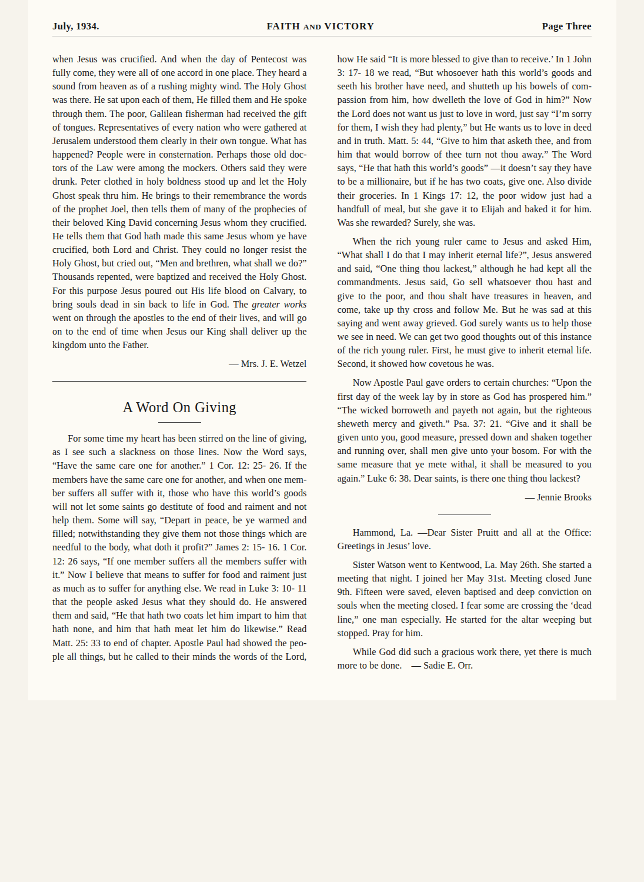July, 1934. FAITH AND VICTORY Page Three
when Jesus was crucified. And when the day of Pentecost was fully come, they were all of one accord in one place. They heard a sound from heaven as of a rushing mighty wind. The Holy Ghost was there. He sat upon each of them, He filled them and He spoke through them. The poor, Galilean fisherman had received the gift of tongues. Representatives of every nation who were gathered at Jerusalem understood them clearly in their own tongue. What has happened? People were in consternation. Perhaps those old doctors of the Law were among the mockers. Others said they were drunk. Peter clothed in holy boldness stood up and let the Holy Ghost speak thru him. He brings to their remembrance the words of the prophet Joel, then tells them of many of the prophecies of their beloved King David concerning Jesus whom they crucified. He tells them that God hath made this same Jesus whom ye have crucified, both Lord and Christ. They could no longer resist the Holy Ghost, but cried out, “Men and brethren, what shall we do?” Thousands repented, were baptized and received the Holy Ghost. For this purpose Jesus poured out His life blood on Calvary, to bring souls dead in sin back to life in God. The greater works went on through the apostles to the end of their lives, and will go on to the end of time when Jesus our King shall deliver up the kingdom unto the Father.
— Mrs. J. E. Wetzel
A Word On Giving
For some time my heart has been stirred on the line of giving, as I see such a slackness on those lines. Now the Word says, “Have the same care one for another.” 1 Cor. 12: 25- 26. If the members have the same care one for another, and when one member suffers all suffer with it, those who have this world’s goods will not let some saints go destitute of food and raiment and not help them. Some will say, “Depart in peace, be ye warmed and filled; notwithstanding they give them not those things which are needful to the body, what doth it profit?” James 2: 15- 16. 1 Cor. 12: 26 says, “If one member suffers all the members suffer with it.” Now I believe that means to suffer for food and raiment just as much as to suffer for anything else. We read in Luke 3: 10- 11 that the people asked Jesus what they should do. He answered them and said, “He that hath two coats let him impart to him that hath none, and him that hath meat let him do likewise.” Read Matt. 25: 33 to end of chapter. Apostle Paul had showed the people all things, but he called to their minds the words of the Lord, how He said “It is more blessed to give than to receive.’ In 1 John 3: 17- 18 we read, “But whosoever hath this world’s goods and seeth his brother have need, and shutteth up his bowels of compassion from him, how dwelleth the love of God in him?” Now the Lord does not want us just to love in word, just say “I’m sorry for them, I wish they had plenty,” but He wants us to love in deed and in truth. Matt. 5: 44, “Give to him that asketh thee, and from him that would borrow of thee turn not thou away.” The Word says, “He that hath this world’s goods” —it doesn’t say they have to be a millionaire, but if he has two coats, give one. Also divide their groceries. In 1 Kings 17: 12, the poor widow just had a handfull of meal, but she gave it to Elijah and baked it for him. Was she rewarded? Surely, she was.
When the rich young ruler came to Jesus and asked Him, “What shall I do that I may inherit eternal life?”, Jesus answered and said, “One thing thou lackest,” although he had kept all the commandments. Jesus said, Go sell whatsoever thou hast and give to the poor, and thou shalt have treasures in heaven, and come, take up thy cross and follow Me. But he was sad at this saying and went away grieved. God surely wants us to help those we see in need. We can get two good thoughts out of this instance of the rich young ruler. First, he must give to inherit eternal life. Second, it showed how covetous he was.
Now Apostle Paul gave orders to certain churches: “Upon the first day of the week lay by in store as God has prospered him.” “The wicked borroweth and payeth not again, but the righteous sheweth mercy and giveth.” Psa. 37: 21. “Give and it shall be given unto you, good measure, pressed down and shaken together and running over, shall men give unto your bosom. For with the same measure that ye mete withal, it shall be measured to you again.” Luke 6: 38. Dear saints, is there one thing thou lackest?
— Jennie Brooks
Hammond, La. —Dear Sister Pruitt and all at the Office: Greetings in Jesus’ love.
Sister Watson went to Kentwood, La. May 26th. She started a meeting that night. I joined her May 31st. Meeting closed June 9th. Fifteen were saved, eleven baptised and deep conviction on souls when the meeting closed. I fear some are crossing the ‘dead line,” one man especially. He started for the altar weeping but stopped. Pray for him.
While God did such a gracious work there, yet there is much more to be done. — Sadie E. Orr.